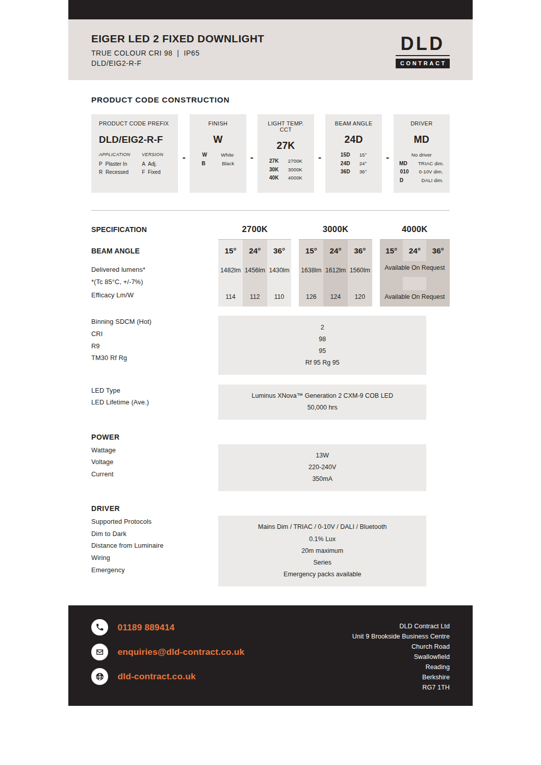Eiger LED 2 Fixed Downlight
True Colour CRI 98 | IP65
DLD/EIG2-R-F
DLD CONTRACT
Product Code Construction
Product Code Prefix
DLD/EIG2-R-F
Application
P Plaster In
R Recessed
Version
A Adj.
F Fixed
-
Finish
W
W White
B Black
-
Light Temp. CCT
27K
27K 2700K
30K 3000K
40K 4000K
-
Beam Angle
24D
15D 15°
24D 24°
36D 36°
-
Driver
MD
No driver
MD TRIAC dim.
010 0-10V dim.
D DALI dim.
| Specification | 2700K | | 3000K | | 4000K |
| Beam Angle | 15° | 24° | 36° | | 15° | 24° | 36° | | 15° | 24° | 36° |
| Delivered lumens* | 1482lm | 1456lm | 1430lm | | 1638lm | 1612lm | 1560lm | | Available On Request |
| *(Tc 85°C, +/-7%) | | | | | | | | | | | |
| Efficacy Lm/W | 114 | 112 | 110 | | 126 | 124 | 120 | | Available On Request |
| Binning SDCM (Hot) CRI R9 TM30 Rf Rg | 2 98 95 Rf 95 Rg 95 |
| LED Type LED Lifetime (Ave.) | Luminus XNova™ Generation 2 CXM-9 COB LED 50,000 hrs |
| Power | |
| Wattage Voltage Current | 13W 220-240V 350mA |
| Driver | |
| Supported Protocols Dim to Dark Distance from Luminaire Wiring Emergency | Mains Dim / TRIAC / 0-10V / DALI / Bluetooth 0.1% Lux 20m maximum Series Emergency packs available |
01189 889414
enquiries@dld-contract.co.uk
dld-contract.co.uk
DLD Contract Ltd
Unit 9 Brookside Business Centre
Church Road
Swallowfield
Reading
Berkshire
RG7 1TH